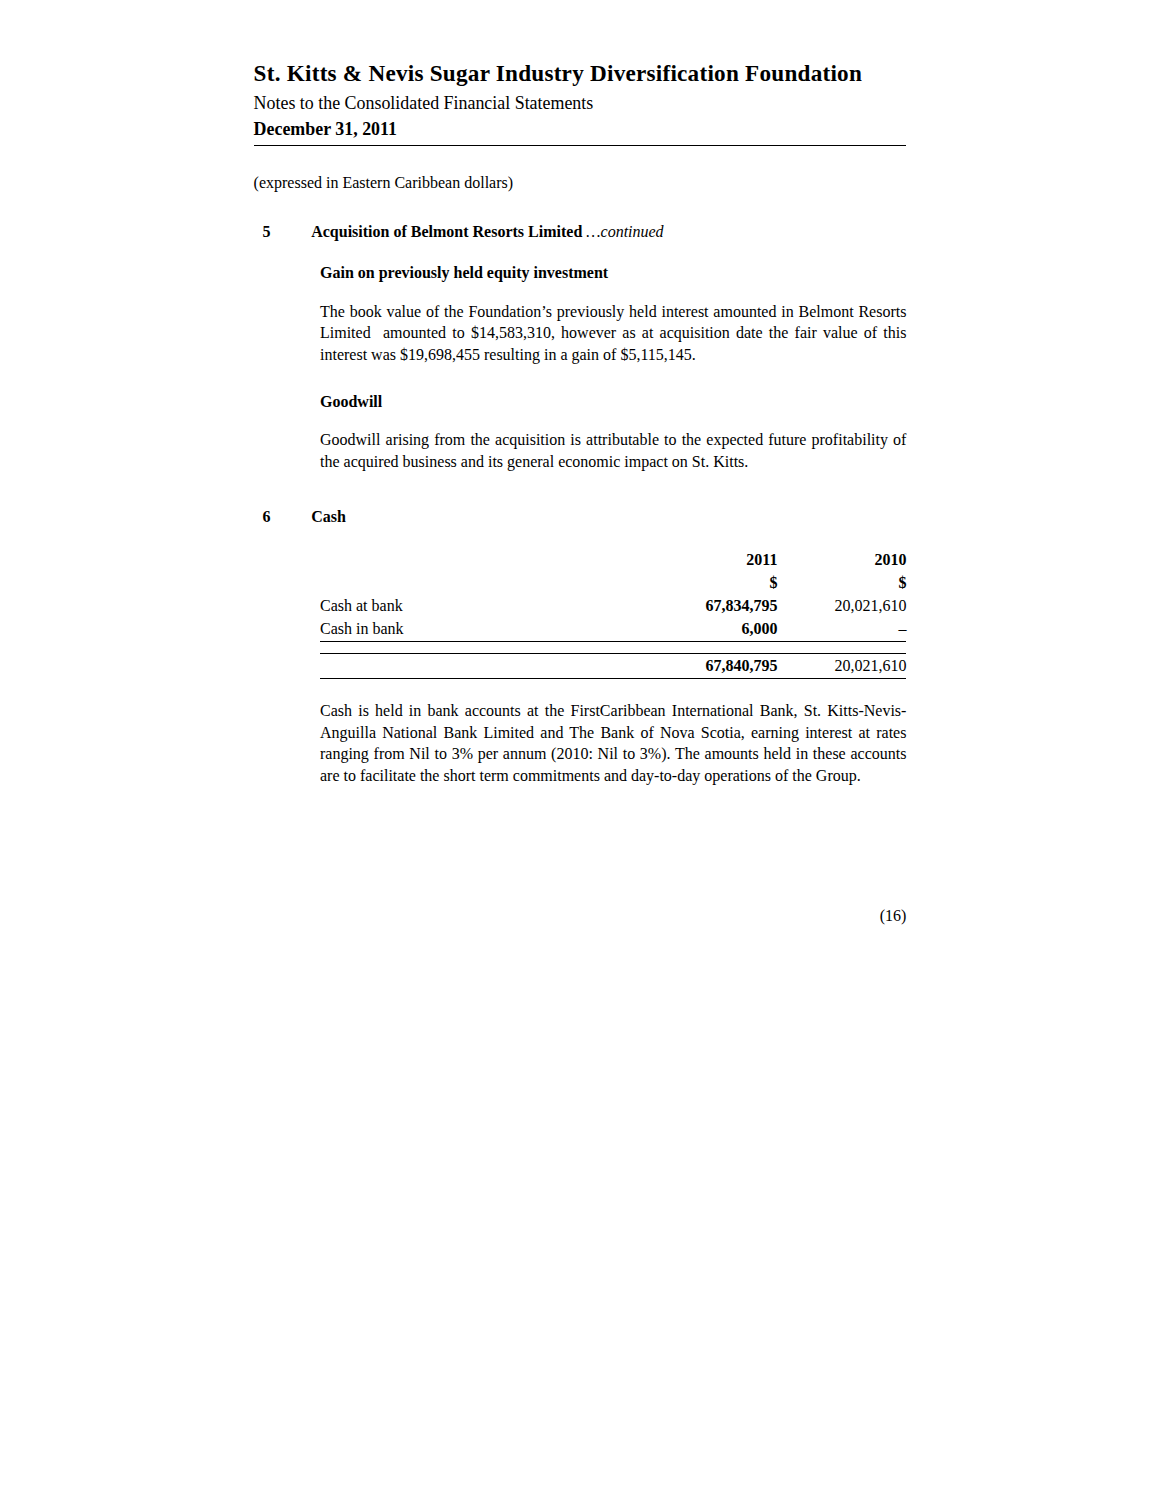St. Kitts & Nevis Sugar Industry Diversification Foundation
Notes to the Consolidated Financial Statements
December 31, 2011
(expressed in Eastern Caribbean dollars)
5 Acquisition of Belmont Resorts Limited …continued
Gain on previously held equity investment
The book value of the Foundation’s previously held interest amounted in Belmont Resorts Limited amounted to $14,583,310, however as at acquisition date the fair value of this interest was $19,698,455 resulting in a gain of $5,115,145.
Goodwill
Goodwill arising from the acquisition is attributable to the expected future profitability of the acquired business and its general economic impact on St. Kitts.
6 Cash
| | 2011 | 2010 |
| --- | --- | --- |
| | $ | $ |
| Cash at bank | 67,834,795 | 20,021,610 |
| Cash in bank | 6,000 | – |
| | 67,840,795 | 20,021,610 |
Cash is held in bank accounts at the FirstCaribbean International Bank, St. Kitts-Nevis-Anguilla National Bank Limited and The Bank of Nova Scotia, earning interest at rates ranging from Nil to 3% per annum (2010: Nil to 3%). The amounts held in these accounts are to facilitate the short term commitments and day-to-day operations of the Group.
(16)